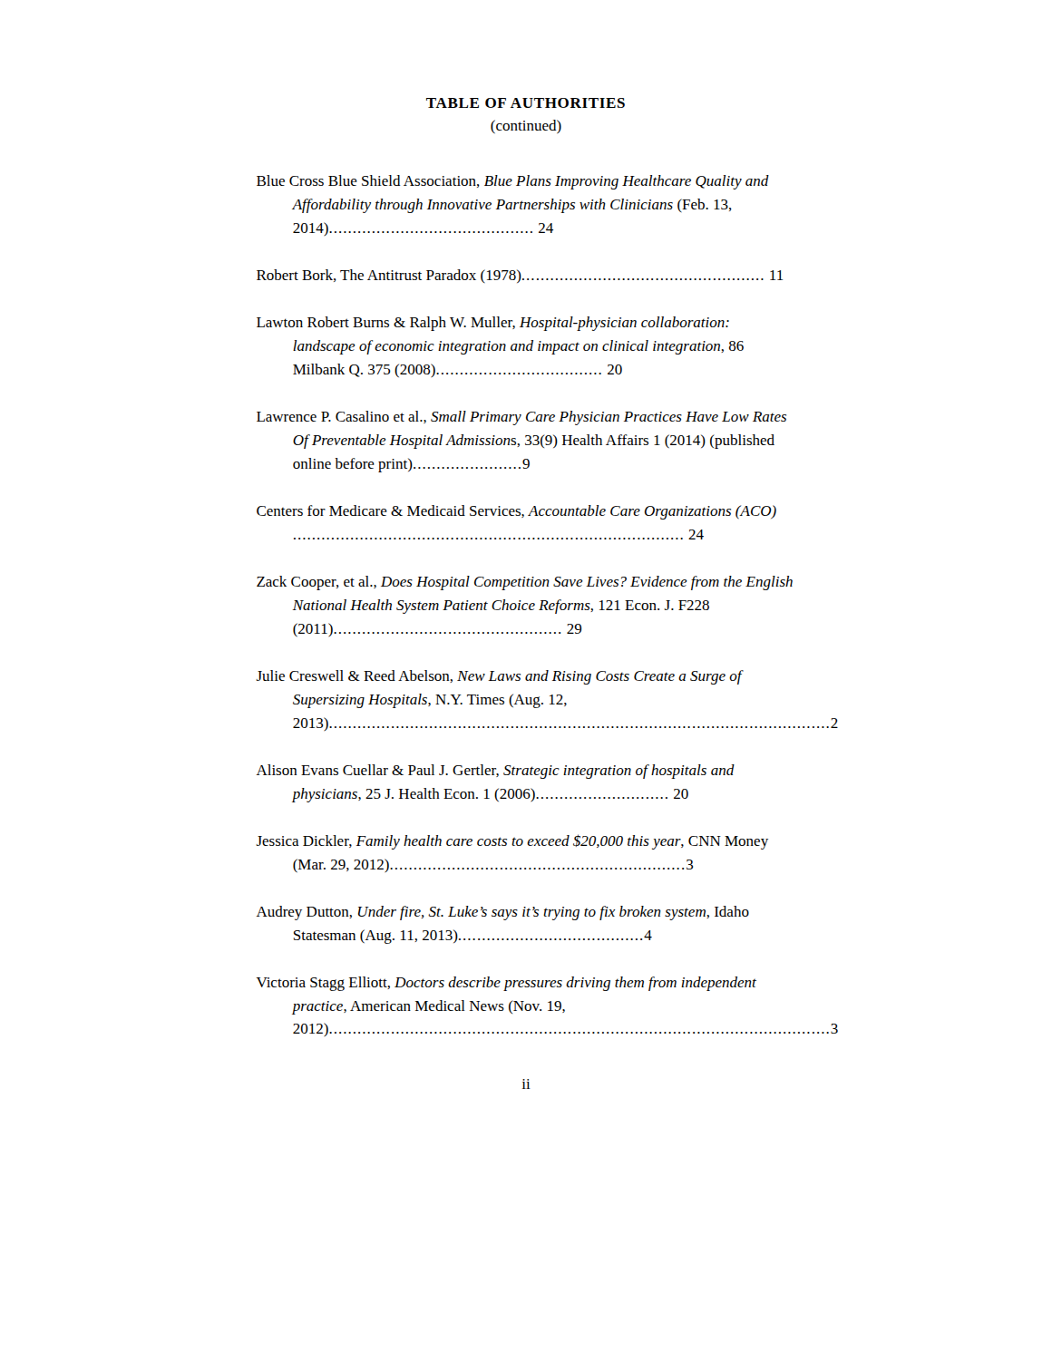TABLE OF AUTHORITIES
(continued)
Blue Cross Blue Shield Association, Blue Plans Improving Healthcare Quality and Affordability through Innovative Partnerships with Clinicians (Feb. 13, 2014)........................................... 24
Robert Bork, The Antitrust Paradox (1978)................................................... 11
Lawton Robert Burns & Ralph W. Muller, Hospital-physician collaboration: landscape of economic integration and impact on clinical integration, 86 Milbank Q. 375 (2008)................................... 20
Lawrence P. Casalino et al., Small Primary Care Physician Practices Have Low Rates Of Preventable Hospital Admissions, 33(9) Health Affairs 1 (2014) (published online before print)....................... 9
Centers for Medicare & Medicaid Services, Accountable Care Organizations (ACO) .................................................................................. 24
Zack Cooper, et al., Does Hospital Competition Save Lives? Evidence from the English National Health System Patient Choice Reforms, 121 Econ. J. F228 (2011)................................................ 29
Julie Creswell & Reed Abelson, New Laws and Rising Costs Create a Surge of Supersizing Hospitals, N.Y. Times (Aug. 12, 2013)......................................................................................................... 2
Alison Evans Cuellar & Paul J. Gertler, Strategic integration of hospitals and physicians, 25 J. Health Econ. 1 (2006)............................ 20
Jessica Dickler, Family health care costs to exceed $20,000 this year, CNN Money (Mar. 29, 2012).............................................................. 3
Audrey Dutton, Under fire, St. Luke’s says it’s trying to fix broken system, Idaho Statesman (Aug. 11, 2013)....................................... 4
Victoria Stagg Elliott, Doctors describe pressures driving them from independent practice, American Medical News (Nov. 19, 2012)......................................................................................................... 3
ii